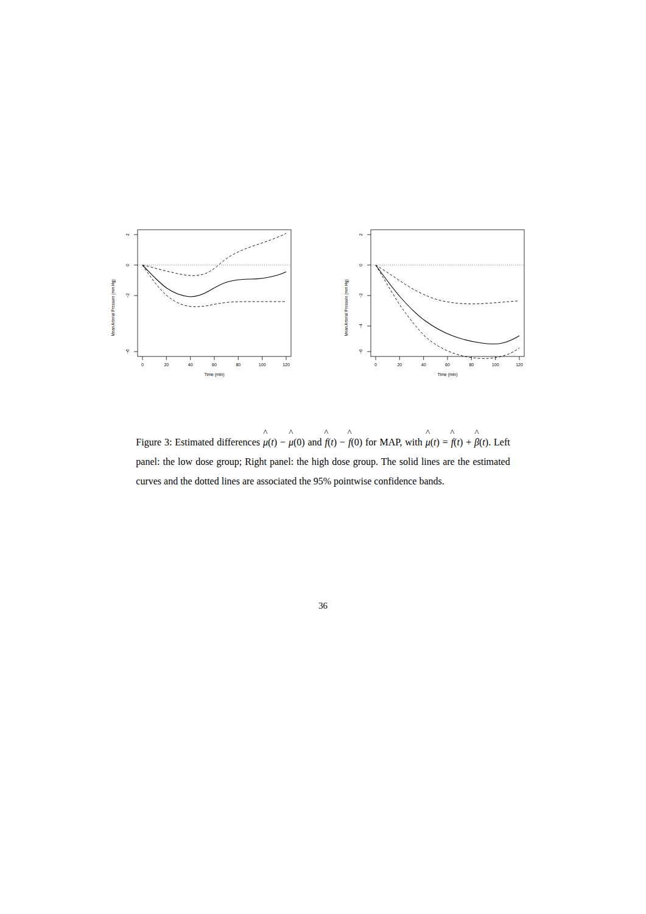Mean Arterial Pressure (mm Hg) 2 0 −2 −6 0 20 40 60 80 100 120 Time (min)
Mean Arterial Pressure (mm Hg) 2 0 −2 −4 −6 0 20 40 60 80 100 120 Time (min)
Figure 3: Estimated differences ^μ(t) − ^μ(0) and ^f(t) − ^f(0) for MAP, with ^μ(t) = ^f(t) + ^β(t). Left panel: the low dose group; Right panel: the high dose group. The solid lines are the estimated curves and the dotted lines are associated the 95% pointwise confidence bands.
36